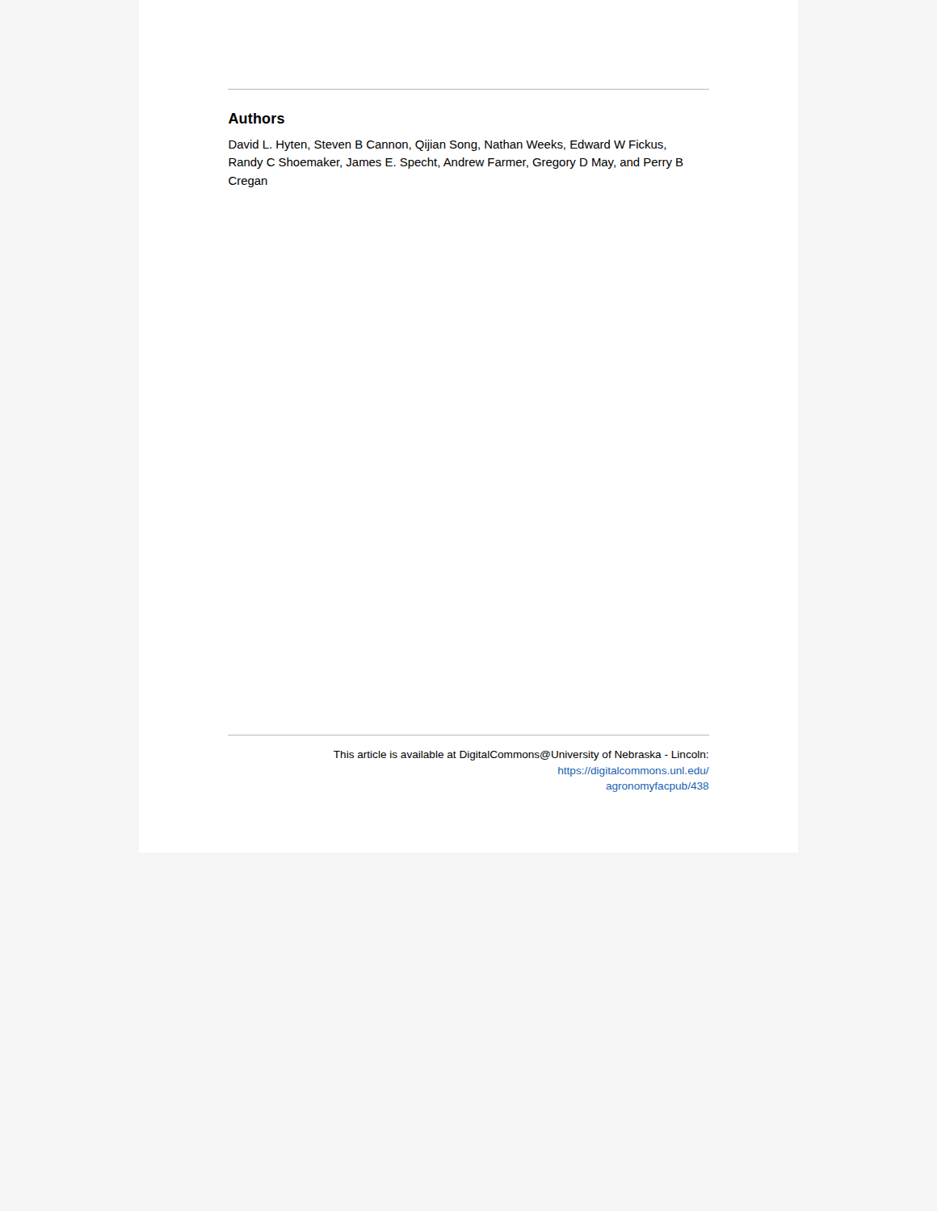Authors
David L. Hyten, Steven B Cannon, Qijian Song, Nathan Weeks, Edward W Fickus, Randy C Shoemaker, James E. Specht, Andrew Farmer, Gregory D May, and Perry B Cregan
This article is available at DigitalCommons@University of Nebraska - Lincoln: https://digitalcommons.unl.edu/
agronomyfacpub/438